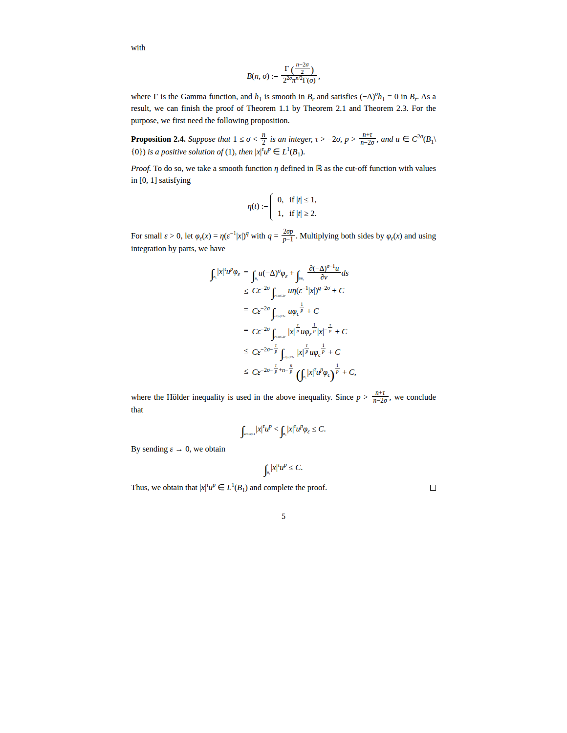with
B(n, σ) := Γ (n−2σ 2) 22σπn/2Γ(σ) ,
where Γ is the Gamma function, and h1 is smooth in Br and satisfies (−Δ)σh1 = 0 in Br. As a result, we can finish the proof of Theorem 1.1 by Theorem 2.1 and Theorem 2.3. For the purpose, we first need the following proposition.
Proposition 2.4. Suppose that 1 ≤ σ < n 2 is an integer, τ > −2σ, p > n+τ n−2σ, and u ∈ C2σ(B1\{0}) is a positive solution of (1), then |x|τup ∈ L1(B1).
Proof. To do so, we take a smooth function η defined in ℝ as the cut-off function with values in [0, 1] satisfying
η(t) :=
| 0, | if / t / ≤ 1, |
| 1, | if / t / ≥ 2. |
For small ε > 0, let φε(x) = η(ε−1|x|)q with q = 2σp p−1. Multiplying both sides by φε(x) and using integration by parts, we have
| ∫ B 1 / x / τ u p φ ε | = | ∫ B 1 u (−Δ) σ φ ε + ∫ ∂ B 1 ∂(−Δ) σ −1 u ∂ ν ds |
| | ≤ | C ε −2 σ ∫ ε ≤/ x /≤2 ε u η ( ε −1 / x /) q −2 σ + C |
| | = | C ε −2 σ ∫ ε ≤/ x /≤2 ε u φ ε 1 p + C |
| | = | C ε −2 σ ∫ ε ≤/ x /≤2 ε / x / τ p u φ ε 1 p / x / − τ p + C |
| | ≤ | C ε −2 σ − τ p ∫ ε ≤/ x /≤2 ε / x / τ p u φ ε 1 p + C |
| | ≤ | C ε −2 σ − τ p + n − n p ( ∫ B 1 / x / τ u p φ ε ) 1 p + C , |
where the Hölder inequality is used in the above inequality. Since p > n+τ n−2σ, we conclude that
∫2ε≤|x|≤1|x|τup < ∫B1|x|τupφε ≤ C.
By sending ε → 0, we obtain
∫B1|x|τup ≤ C.
Thus, we obtain that |x|τup ∈ L1(B1) and complete the proof.
5